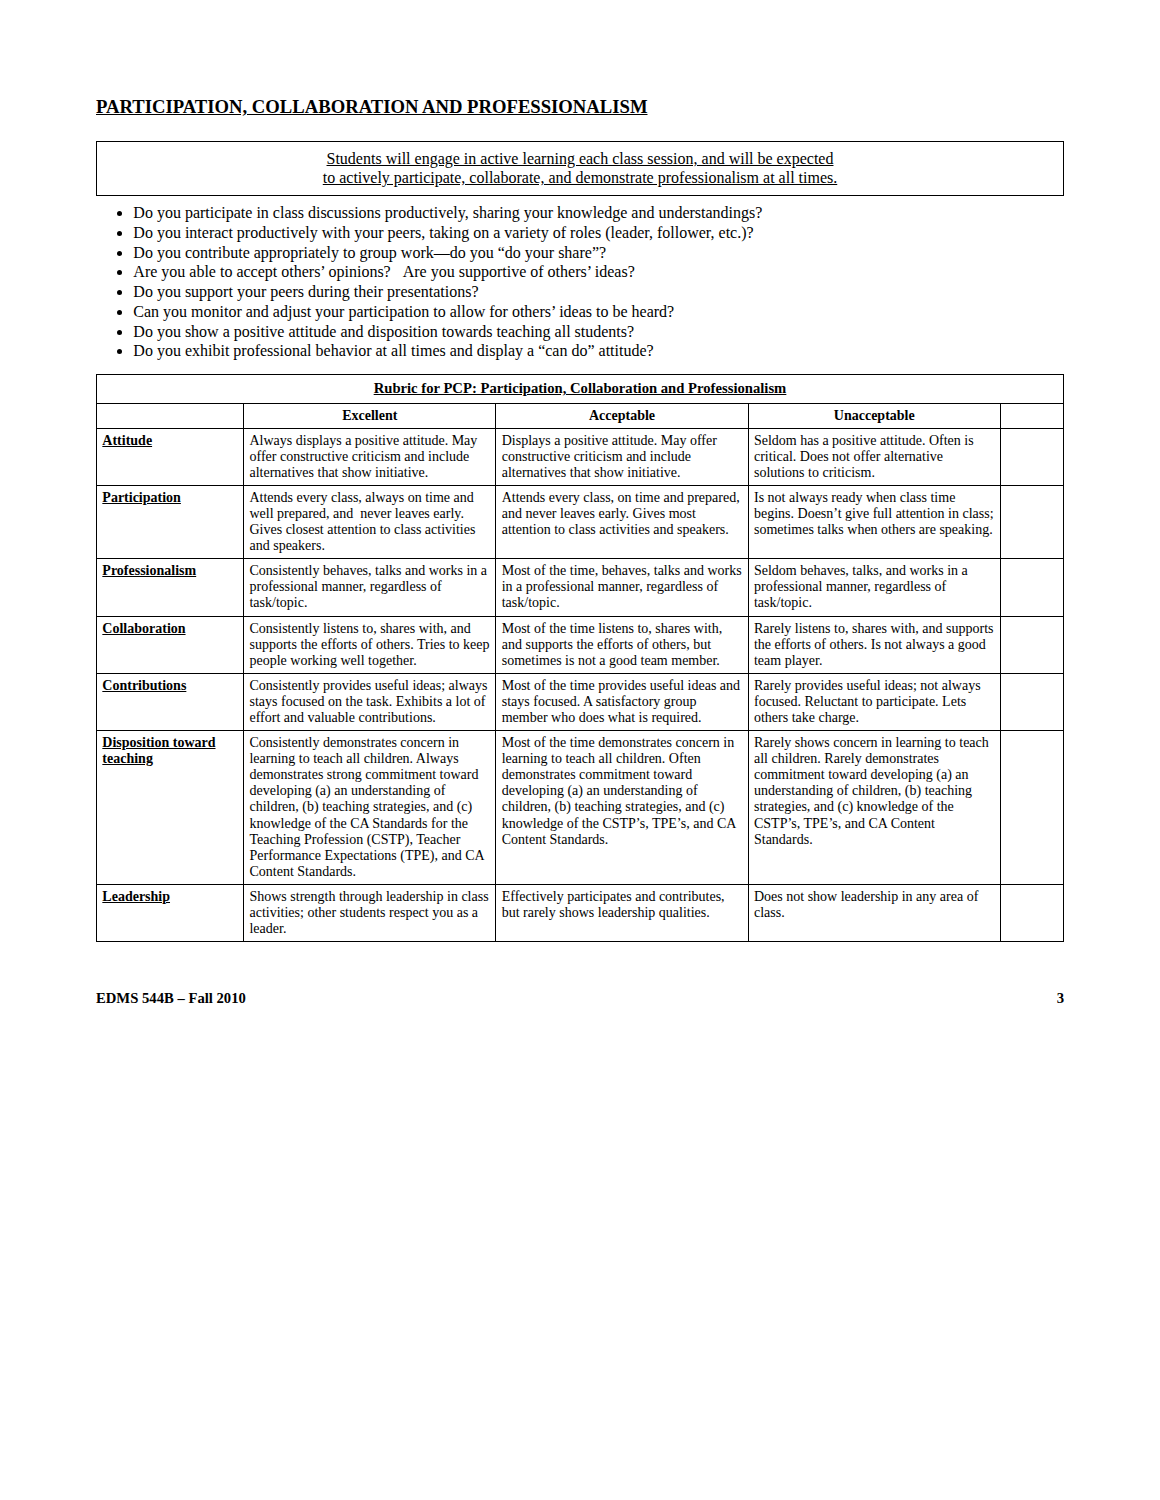PARTICIPATION, COLLABORATION AND PROFESSIONALISM
Students will engage in active learning each class session, and will be expected
to actively participate, collaborate, and demonstrate professionalism at all times.
Do you participate in class discussions productively, sharing your knowledge and understandings?
Do you interact productively with your peers, taking on a variety of roles (leader, follower, etc.)?
Do you contribute appropriately to group work—do you “do your share”?
Are you able to accept others’ opinions? Are you supportive of others’ ideas?
Do you support your peers during their presentations?
Can you monitor and adjust your participation to allow for others’ ideas to be heard?
Do you show a positive attitude and disposition towards teaching all students?
Do you exhibit professional behavior at all times and display a “can do” attitude?
Rubric for PCP: Participation, Collaboration and Professionalism
| | Excellent | Acceptable | Unacceptable | |
| --- | --- | --- | --- | --- |
| Attitude | Always displays a positive attitude. May offer constructive criticism and include alternatives that show initiative. | Displays a positive attitude. May offer constructive criticism and include alternatives that show initiative. | Seldom has a positive attitude. Often is critical. Does not offer alternative solutions to criticism. | |
| Participation | Attends every class, always on time and well prepared, and never leaves early. Gives closest attention to class activities and speakers. | Attends every class, on time and prepared, and never leaves early. Gives most attention to class activities and speakers. | Is not always ready when class time begins. Doesn’t give full attention in class; sometimes talks when others are speaking. | |
| Professionalism | Consistently behaves, talks and works in a professional manner, regardless of task/topic. | Most of the time, behaves, talks and works in a professional manner, regardless of task/topic. | Seldom behaves, talks, and works in a professional manner, regardless of task/topic. | |
| Collaboration | Consistently listens to, shares with, and supports the efforts of others. Tries to keep people working well together. | Most of the time listens to, shares with, and supports the efforts of others, but sometimes is not a good team member. | Rarely listens to, shares with, and supports the efforts of others. Is not always a good team player. | |
| Contributions | Consistently provides useful ideas; always stays focused on the task. Exhibits a lot of effort and valuable contributions. | Most of the time provides useful ideas and stays focused. A satisfactory group member who does what is required. | Rarely provides useful ideas; not always focused. Reluctant to participate. Lets others take charge. | |
| Disposition toward teaching | Consistently demonstrates concern in learning to teach all children. Always demonstrates strong commitment toward developing (a) an understanding of children, (b) teaching strategies, and (c) knowledge of the CA Standards for the Teaching Profession (CSTP), Teacher Performance Expectations (TPE), and CA Content Standards. | Most of the time demonstrates concern in learning to teach all children. Often demonstrates commitment toward developing (a) an understanding of children, (b) teaching strategies, and (c) knowledge of the CSTP’s, TPE’s, and CA Content Standards. | Rarely shows concern in learning to teach all children. Rarely demonstrates commitment toward developing (a) an understanding of children, (b) teaching strategies, and (c) knowledge of the CSTP’s, TPE’s, and CA Content Standards. | |
| Leadership | Shows strength through leadership in class activities; other students respect you as a leader. | Effectively participates and contributes, but rarely shows leadership qualities. | Does not show leadership in any area of class. | |
EDMS 544B – Fall 2010 3